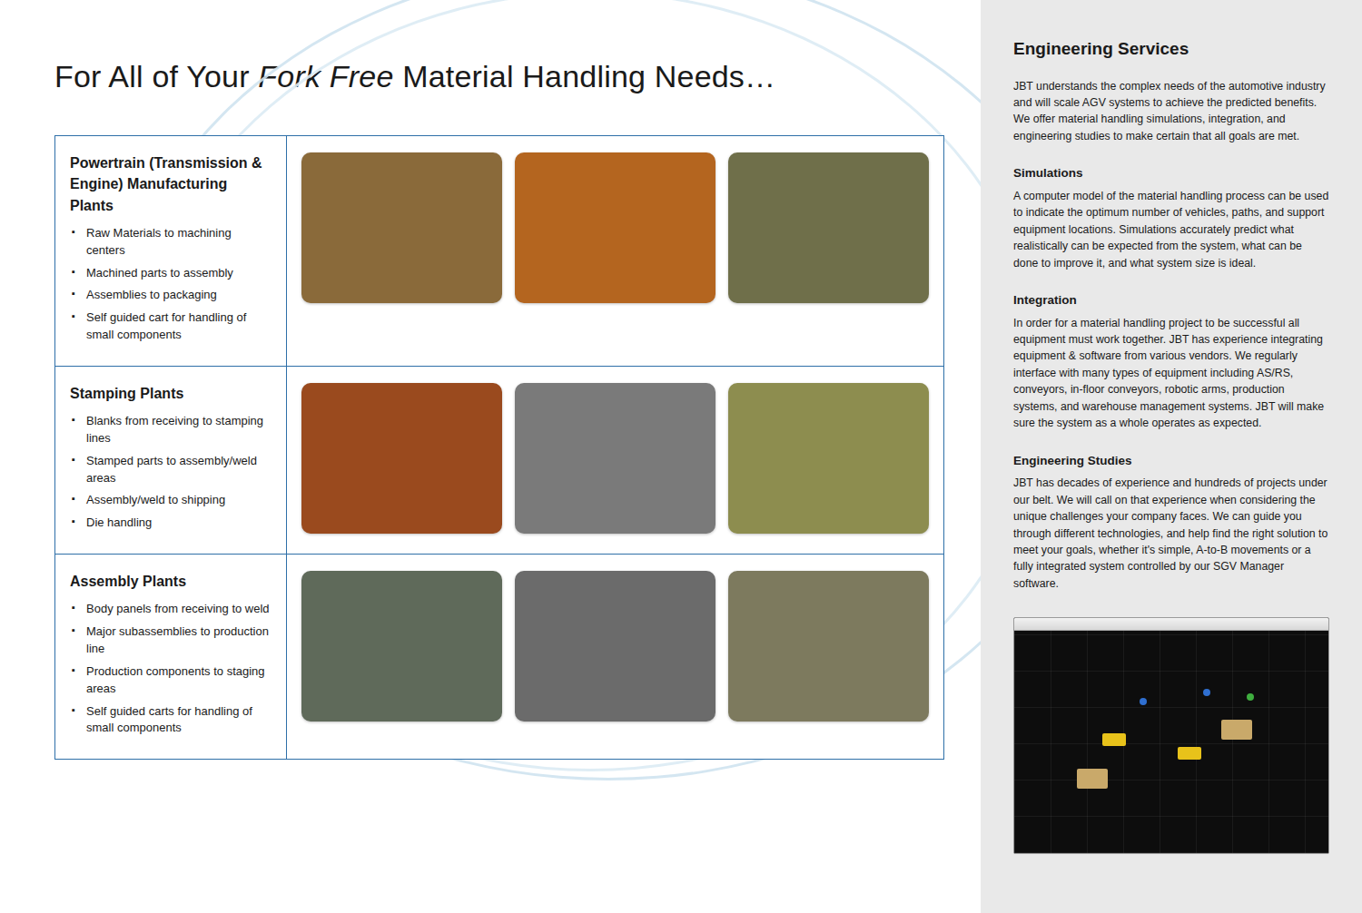For All of Your Fork Free Material Handling Needs…
| Powertrain (Transmission & Engine) Manufacturing Plants Raw Materials to machining centers Machined parts to assembly Assemblies to packaging Self guided cart for handling of small components | |
| Stamping Plants Blanks from receiving to stamping lines Stamped parts to assembly/weld areas Assembly/weld to shipping Die handling | |
| Assembly Plants Body panels from receiving to weld Major subassemblies to production line Production components to staging areas Self guided carts for handling of small components | |
Engineering Services
JBT understands the complex needs of the automotive industry and will scale AGV systems to achieve the predicted benefits. We offer material handling simulations, integration, and engineering studies to make certain that all goals are met.
Simulations
A computer model of the material handling process can be used to indicate the optimum number of vehicles, paths, and support equipment locations. Simulations accurately predict what realistically can be expected from the system, what can be done to improve it, and what system size is ideal.
Integration
In order for a material handling project to be successful all equipment must work together. JBT has experience integrating equipment & software from various vendors. We regularly interface with many types of equipment including AS/RS, conveyors, in-floor conveyors, robotic arms, production systems, and warehouse management systems. JBT will make sure the system as a whole operates as expected.
Engineering Studies
JBT has decades of experience and hundreds of projects under our belt. We will call on that experience when considering the unique challenges your company faces. We can guide you through different technologies, and help find the right solution to meet your goals, whether it's simple, A-to-B movements or a fully integrated system controlled by our SGV Manager software.